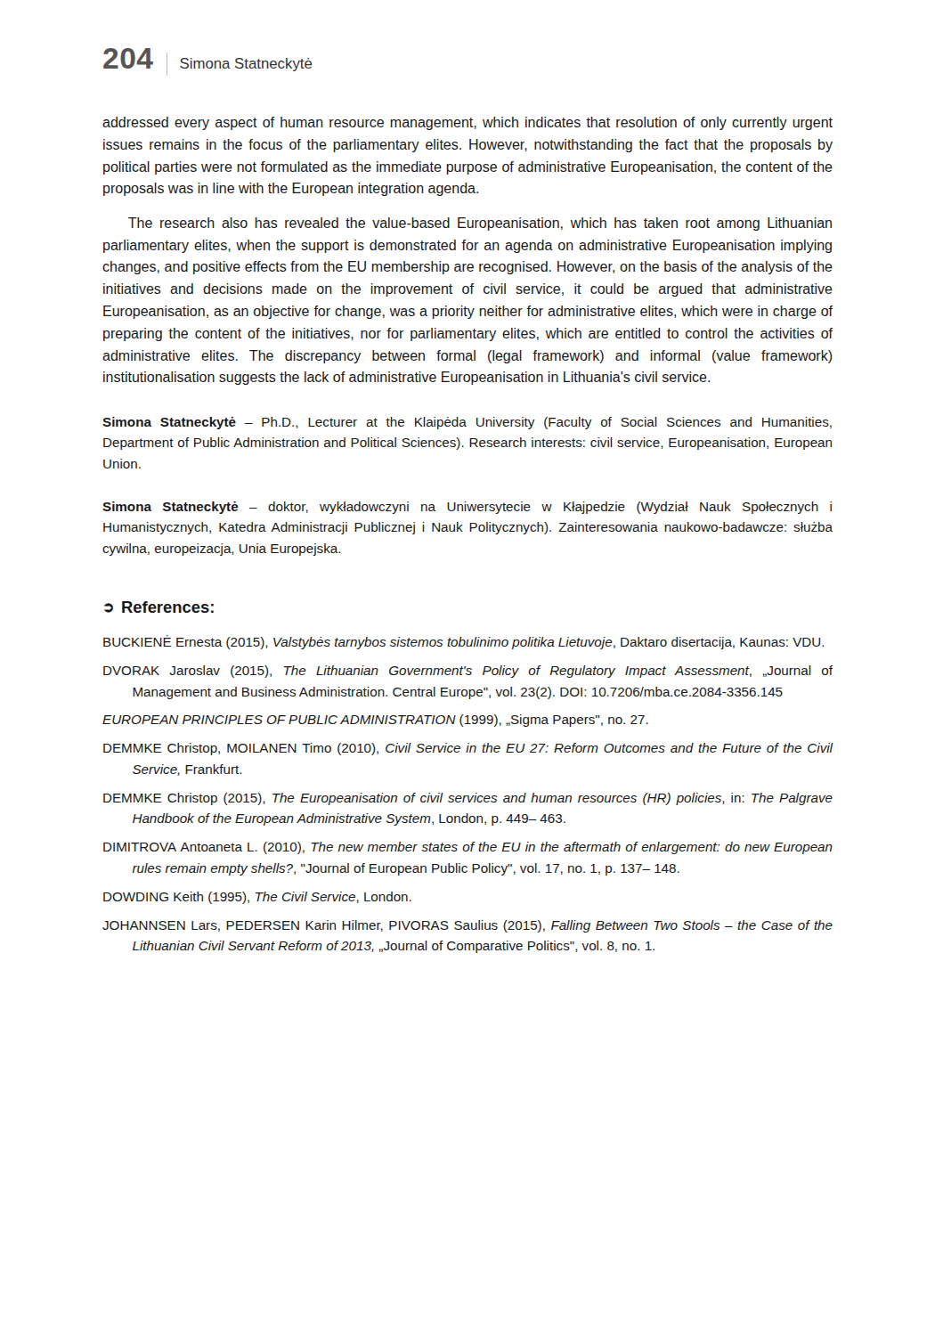204 Simona Statneckytė
addressed every aspect of human resource management, which indicates that resolution of only currently urgent issues remains in the focus of the parliamentary elites. However, notwithstanding the fact that the proposals by political parties were not formulated as the immediate purpose of administrative Europeanisation, the content of the proposals was in line with the European integration agenda.
The research also has revealed the value-based Europeanisation, which has taken root among Lithuanian parliamentary elites, when the support is demonstrated for an agenda on administrative Europeanisation implying changes, and positive effects from the EU membership are recognised. However, on the basis of the analysis of the initiatives and decisions made on the improvement of civil service, it could be argued that administrative Europeanisation, as an objective for change, was a priority neither for administrative elites, which were in charge of preparing the content of the initiatives, nor for parliamentary elites, which are entitled to control the activities of administrative elites. The discrepancy between formal (legal framework) and informal (value framework) institutionalisation suggests the lack of administrative Europeanisation in Lithuania's civil service.
Simona Statneckytė – Ph.D., Lecturer at the Klaipėda University (Faculty of Social Sciences and Humanities, Department of Public Administration and Political Sciences). Research interests: civil service, Europeanisation, European Union.
Simona Statneckytė – doktor, wykładowczyni na Uniwersytecie w Kłajpedzie (Wydział Nauk Społecznych i Humanistycznych, Katedra Administracji Publicznej i Nauk Politycznych). Zainteresowania naukowo-badawcze: służba cywilna, europeizacja, Unia Europejska.
➲ References:
BUCKIENĖ Ernesta (2015), Valstybės tarnybos sistemos tobulinimo politika Lietuvoje, Daktaro disertacija, Kaunas: VDU.
DVORAK Jaroslav (2015), The Lithuanian Government's Policy of Regulatory Impact Assessment, „Journal of Management and Business Administration. Central Europe", vol. 23(2). DOI: 10.7206/mba.ce.2084-3356.145
EUROPEAN PRINCIPLES OF PUBLIC ADMINISTRATION (1999), „Sigma Papers", no. 27.
DEMMKE Christop, MOILANEN Timo (2010), Civil Service in the EU 27: Reform Outcomes and the Future of the Civil Service, Frankfurt.
DEMMKE Christop (2015), The Europeanisation of civil services and human resources (HR) policies, in: The Palgrave Handbook of the European Administrative System, London, p. 449– 463.
DIMITROVA Antoaneta L. (2010), The new member states of the EU in the aftermath of enlargement: do new European rules remain empty shells?, "Journal of European Public Policy", vol. 17, no. 1, p. 137– 148.
DOWDING Keith (1995), The Civil Service, London.
JOHANNSEN Lars, PEDERSEN Karin Hilmer, PIVORAS Saulius (2015), Falling Between Two Stools – the Case of the Lithuanian Civil Servant Reform of 2013, „Journal of Comparative Politics", vol. 8, no. 1.